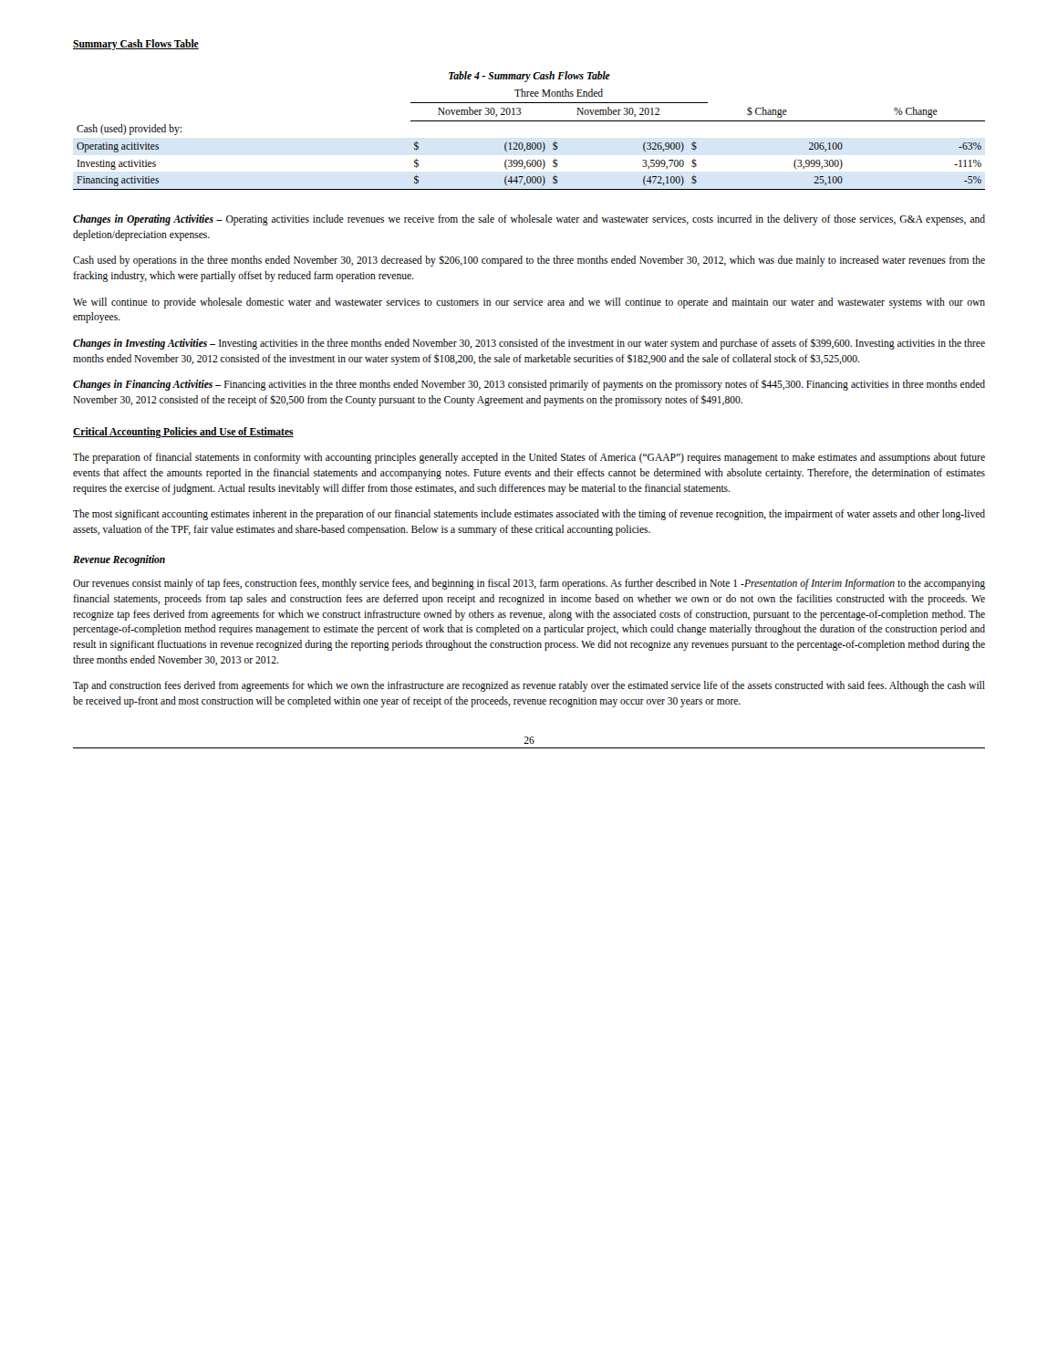Summary Cash Flows Table
Table 4 - Summary Cash Flows Table
| | Three Months Ended | | |
| --- | --- | --- | --- |
| | November 30, 2013 | November 30, 2012 | $ Change | % Change |
| Cash (used) provided by: | | | | | | | |
| Operating acitivites | $ | (120,800) | $ | (326,900) | $ | 206,100 | -63% |
| Investing activities | $ | (399,600) | $ | 3,599,700 | $ | (3,999,300) | -111% |
| Financing activities | $ | (447,000) | $ | (472,100) | $ | 25,100 | -5% |
Changes in Operating Activities – Operating activities include revenues we receive from the sale of wholesale water and wastewater services, costs incurred in the delivery of those services, G&A expenses, and depletion/depreciation expenses.
Cash used by operations in the three months ended November 30, 2013 decreased by $206,100 compared to the three months ended November 30, 2012, which was due mainly to increased water revenues from the fracking industry, which were partially offset by reduced farm operation revenue.
We will continue to provide wholesale domestic water and wastewater services to customers in our service area and we will continue to operate and maintain our water and wastewater systems with our own employees.
Changes in Investing Activities – Investing activities in the three months ended November 30, 2013 consisted of the investment in our water system and purchase of assets of $399,600. Investing activities in the three months ended November 30, 2012 consisted of the investment in our water system of $108,200, the sale of marketable securities of $182,900 and the sale of collateral stock of $3,525,000.
Changes in Financing Activities – Financing activities in the three months ended November 30, 2013 consisted primarily of payments on the promissory notes of $445,300. Financing activities in three months ended November 30, 2012 consisted of the receipt of $20,500 from the County pursuant to the County Agreement and payments on the promissory notes of $491,800.
Critical Accounting Policies and Use of Estimates
The preparation of financial statements in conformity with accounting principles generally accepted in the United States of America (“GAAP”) requires management to make estimates and assumptions about future events that affect the amounts reported in the financial statements and accompanying notes. Future events and their effects cannot be determined with absolute certainty. Therefore, the determination of estimates requires the exercise of judgment. Actual results inevitably will differ from those estimates, and such differences may be material to the financial statements.
The most significant accounting estimates inherent in the preparation of our financial statements include estimates associated with the timing of revenue recognition, the impairment of water assets and other long-lived assets, valuation of the TPF, fair value estimates and share-based compensation. Below is a summary of these critical accounting policies.
Revenue Recognition
Our revenues consist mainly of tap fees, construction fees, monthly service fees, and beginning in fiscal 2013, farm operations. As further described in Note 1 -Presentation of Interim Information to the accompanying financial statements, proceeds from tap sales and construction fees are deferred upon receipt and recognized in income based on whether we own or do not own the facilities constructed with the proceeds. We recognize tap fees derived from agreements for which we construct infrastructure owned by others as revenue, along with the associated costs of construction, pursuant to the percentage-of-completion method. The percentage-of-completion method requires management to estimate the percent of work that is completed on a particular project, which could change materially throughout the duration of the construction period and result in significant fluctuations in revenue recognized during the reporting periods throughout the construction process. We did not recognize any revenues pursuant to the percentage-of-completion method during the three months ended November 30, 2013 or 2012.
Tap and construction fees derived from agreements for which we own the infrastructure are recognized as revenue ratably over the estimated service life of the assets constructed with said fees. Although the cash will be received up-front and most construction will be completed within one year of receipt of the proceeds, revenue recognition may occur over 30 years or more.
26